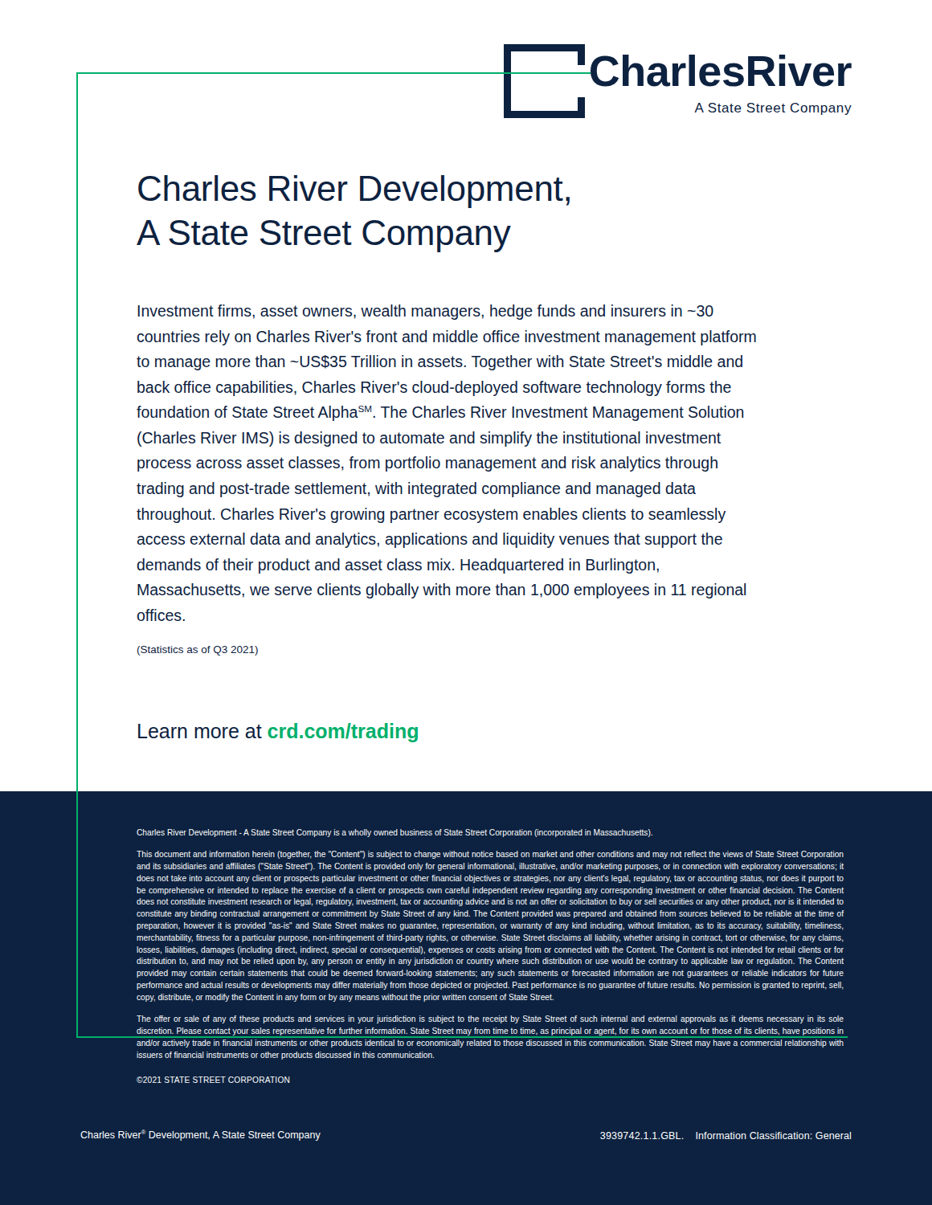CharlesRiver
A State Street Company
Charles River Development,
A State Street Company
Investment firms, asset owners, wealth managers, hedge funds and insurers in ~30 countries rely on Charles River's front and middle office investment management platform to manage more than ~US$35 Trillion in assets. Together with State Street's middle and back office capabilities, Charles River's cloud-deployed software technology forms the foundation of State Street AlphaSM. The Charles River Investment Management Solution (Charles River IMS) is designed to automate and simplify the institutional investment process across asset classes, from portfolio management and risk analytics through trading and post-trade settlement, with integrated compliance and managed data throughout. Charles River's growing partner ecosystem enables clients to seamlessly access external data and analytics, applications and liquidity venues that support the demands of their product and asset class mix. Headquartered in Burlington, Massachusetts, we serve clients globally with more than 1,000 employees in 11 regional offices.
(Statistics as of Q3 2021)
Learn more at crd.com/trading
Charles River Development - A State Street Company is a wholly owned business of State Street Corporation (incorporated in Massachusetts).
This document and information herein (together, the "Content") is subject to change without notice based on market and other conditions and may not reflect the views of State Street Corporation and its subsidiaries and affiliates ("State Street"). The Content is provided only for general informational, illustrative, and/or marketing purposes, or in connection with exploratory conversations; it does not take into account any client or prospects particular investment or other financial objectives or strategies, nor any client's legal, regulatory, tax or accounting status, nor does it purport to be comprehensive or intended to replace the exercise of a client or prospects own careful independent review regarding any corresponding investment or other financial decision. The Content does not constitute investment research or legal, regulatory, investment, tax or accounting advice and is not an offer or solicitation to buy or sell securities or any other product, nor is it intended to constitute any binding contractual arrangement or commitment by State Street of any kind. The Content provided was prepared and obtained from sources believed to be reliable at the time of preparation, however it is provided "as-is" and State Street makes no guarantee, representation, or warranty of any kind including, without limitation, as to its accuracy, suitability, timeliness, merchantability, fitness for a particular purpose, non-infringement of third-party rights, or otherwise. State Street disclaims all liability, whether arising in contract, tort or otherwise, for any claims, losses, liabilities, damages (including direct, indirect, special or consequential), expenses or costs arising from or connected with the Content. The Content is not intended for retail clients or for distribution to, and may not be relied upon by, any person or entity in any jurisdiction or country where such distribution or use would be contrary to applicable law or regulation. The Content provided may contain certain statements that could be deemed forward-looking statements; any such statements or forecasted information are not guarantees or reliable indicators for future performance and actual results or developments may differ materially from those depicted or projected. Past performance is no guarantee of future results. No permission is granted to reprint, sell, copy, distribute, or modify the Content in any form or by any means without the prior written consent of State Street.
The offer or sale of any of these products and services in your jurisdiction is subject to the receipt by State Street of such internal and external approvals as it deems necessary in its sole discretion. Please contact your sales representative for further information. State Street may from time to time, as principal or agent, for its own account or for those of its clients, have positions in and/or actively trade in financial instruments or other products identical to or economically related to those discussed in this communication. State Street may have a commercial relationship with issuers of financial instruments or other products discussed in this communication.
©2021 STATE STREET CORPORATION
Charles River® Development, A State Street Company
3939742.1.1.GBL. Information Classification: General